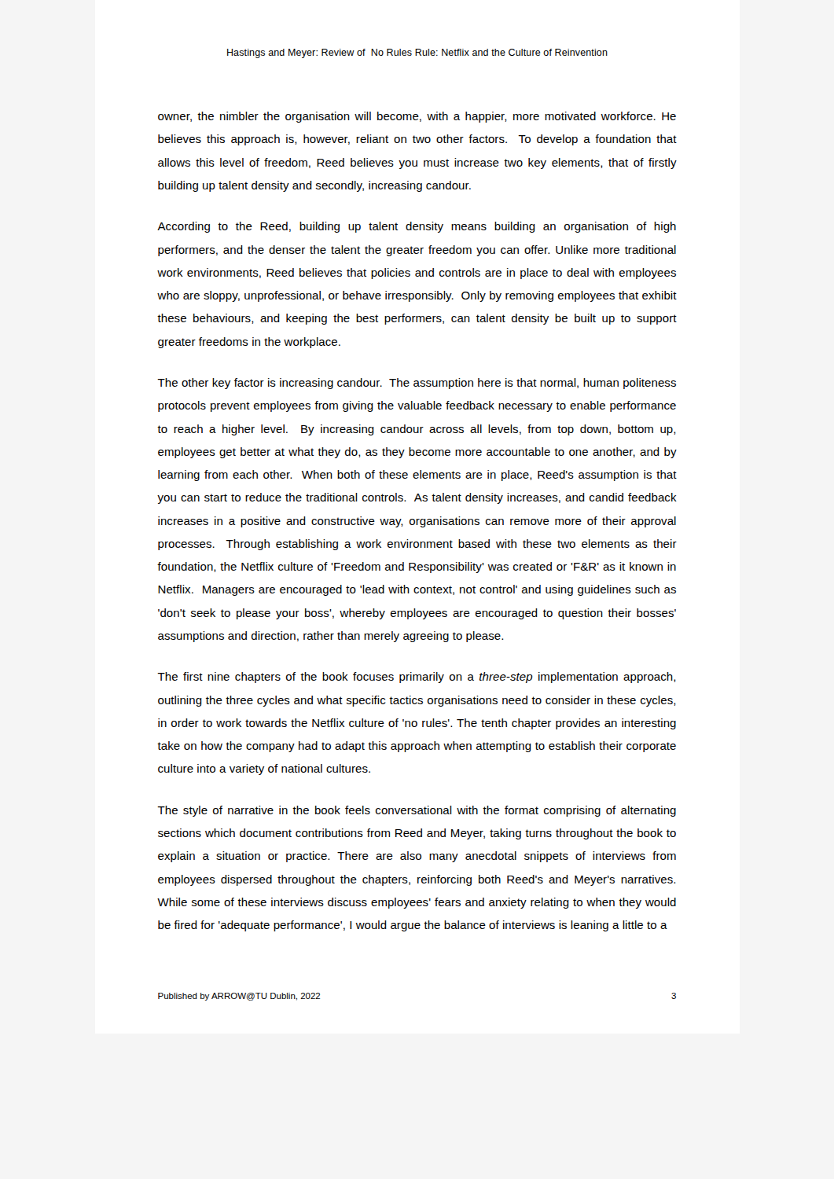Hastings and Meyer: Review of No Rules Rule: Netflix and the Culture of Reinvention
owner, the nimbler the organisation will become, with a happier, more motivated workforce. He believes this approach is, however, reliant on two other factors. To develop a foundation that allows this level of freedom, Reed believes you must increase two key elements, that of firstly building up talent density and secondly, increasing candour.
According to the Reed, building up talent density means building an organisation of high performers, and the denser the talent the greater freedom you can offer. Unlike more traditional work environments, Reed believes that policies and controls are in place to deal with employees who are sloppy, unprofessional, or behave irresponsibly. Only by removing employees that exhibit these behaviours, and keeping the best performers, can talent density be built up to support greater freedoms in the workplace.
The other key factor is increasing candour. The assumption here is that normal, human politeness protocols prevent employees from giving the valuable feedback necessary to enable performance to reach a higher level. By increasing candour across all levels, from top down, bottom up, employees get better at what they do, as they become more accountable to one another, and by learning from each other. When both of these elements are in place, Reed's assumption is that you can start to reduce the traditional controls. As talent density increases, and candid feedback increases in a positive and constructive way, organisations can remove more of their approval processes. Through establishing a work environment based with these two elements as their foundation, the Netflix culture of 'Freedom and Responsibility' was created or 'F&R' as it known in Netflix. Managers are encouraged to 'lead with context, not control' and using guidelines such as 'don't seek to please your boss', whereby employees are encouraged to question their bosses' assumptions and direction, rather than merely agreeing to please.
The first nine chapters of the book focuses primarily on a three-step implementation approach, outlining the three cycles and what specific tactics organisations need to consider in these cycles, in order to work towards the Netflix culture of 'no rules'. The tenth chapter provides an interesting take on how the company had to adapt this approach when attempting to establish their corporate culture into a variety of national cultures.
The style of narrative in the book feels conversational with the format comprising of alternating sections which document contributions from Reed and Meyer, taking turns throughout the book to explain a situation or practice. There are also many anecdotal snippets of interviews from employees dispersed throughout the chapters, reinforcing both Reed's and Meyer's narratives. While some of these interviews discuss employees' fears and anxiety relating to when they would be fired for 'adequate performance', I would argue the balance of interviews is leaning a little to a
Published by ARROW@TU Dublin, 2022
3